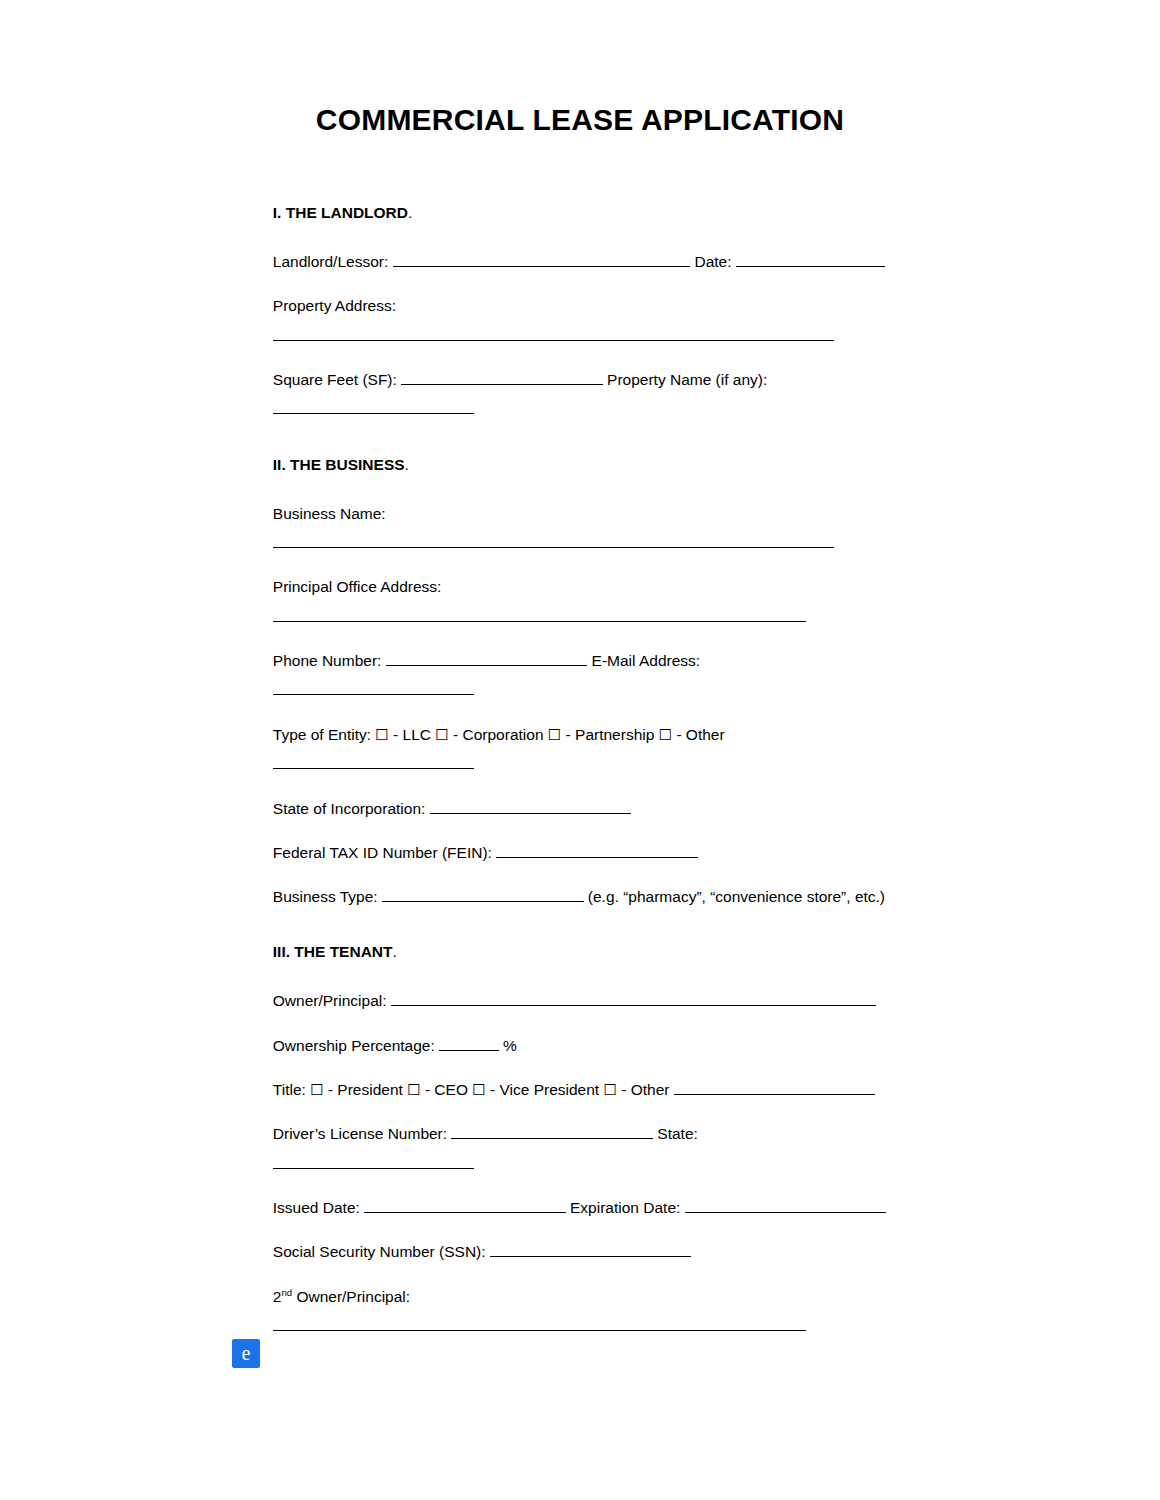COMMERCIAL LEASE APPLICATION
I. THE LANDLORD.
Landlord/Lessor: Date:
Property Address:
Square Feet (SF): Property Name (if any):
II. THE BUSINESS.
Business Name:
Principal Office Address:
Phone Number: E-Mail Address:
Type of Entity: ☐ - LLC ☐ - Corporation ☐ - Partnership ☐ - Other
State of Incorporation:
Federal TAX ID Number (FEIN):
Business Type: (e.g. “pharmacy”, “convenience store”, etc.)
III. THE TENANT.
Owner/Principal:
Ownership Percentage: %
Title: ☐ - President ☐ - CEO ☐ - Vice President ☐ - Other
Driver’s License Number: State:
Issued Date: Expiration Date:
Social Security Number (SSN):
2nd Owner/Principal:
e